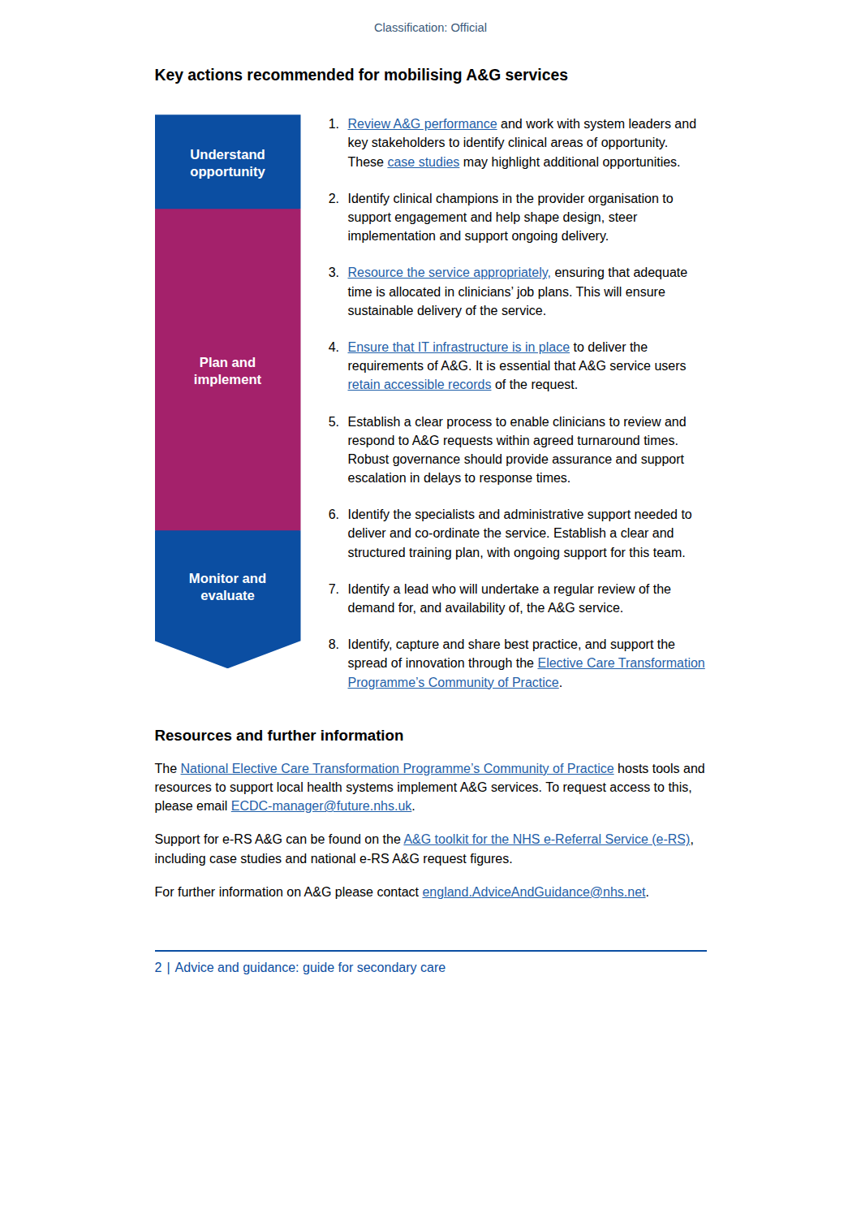Classification: Official
Key actions recommended for mobilising A&G services
Understand
opportunity
Plan and
implement
Monitor and
evaluate
Review A&G performance and work with system leaders and key stakeholders to identify clinical areas of opportunity. These case studies may highlight additional opportunities.
Identify clinical champions in the provider organisation to support engagement and help shape design, steer implementation and support ongoing delivery.
Resource the service appropriately, ensuring that adequate time is allocated in clinicians’ job plans. This will ensure sustainable delivery of the service.
Ensure that IT infrastructure is in place to deliver the requirements of A&G. It is essential that A&G service users retain accessible records of the request.
Establish a clear process to enable clinicians to review and respond to A&G requests within agreed turnaround times. Robust governance should provide assurance and support escalation in delays to response times.
Identify the specialists and administrative support needed to deliver and co-ordinate the service. Establish a clear and structured training plan, with ongoing support for this team.
Identify a lead who will undertake a regular review of the demand for, and availability of, the A&G service.
Identify, capture and share best practice, and support the spread of innovation through the Elective Care Transformation Programme’s Community of Practice.
Resources and further information
The National Elective Care Transformation Programme’s Community of Practice hosts tools and resources to support local health systems implement A&G services. To request access to this, please email ECDC-manager@future.nhs.uk.
Support for e-RS A&G can be found on the A&G toolkit for the NHS e-Referral Service (e-RS), including case studies and national e-RS A&G request figures.
For further information on A&G please contact england.AdviceAndGuidance@nhs.net.
2|Advice and guidance: guide for secondary care